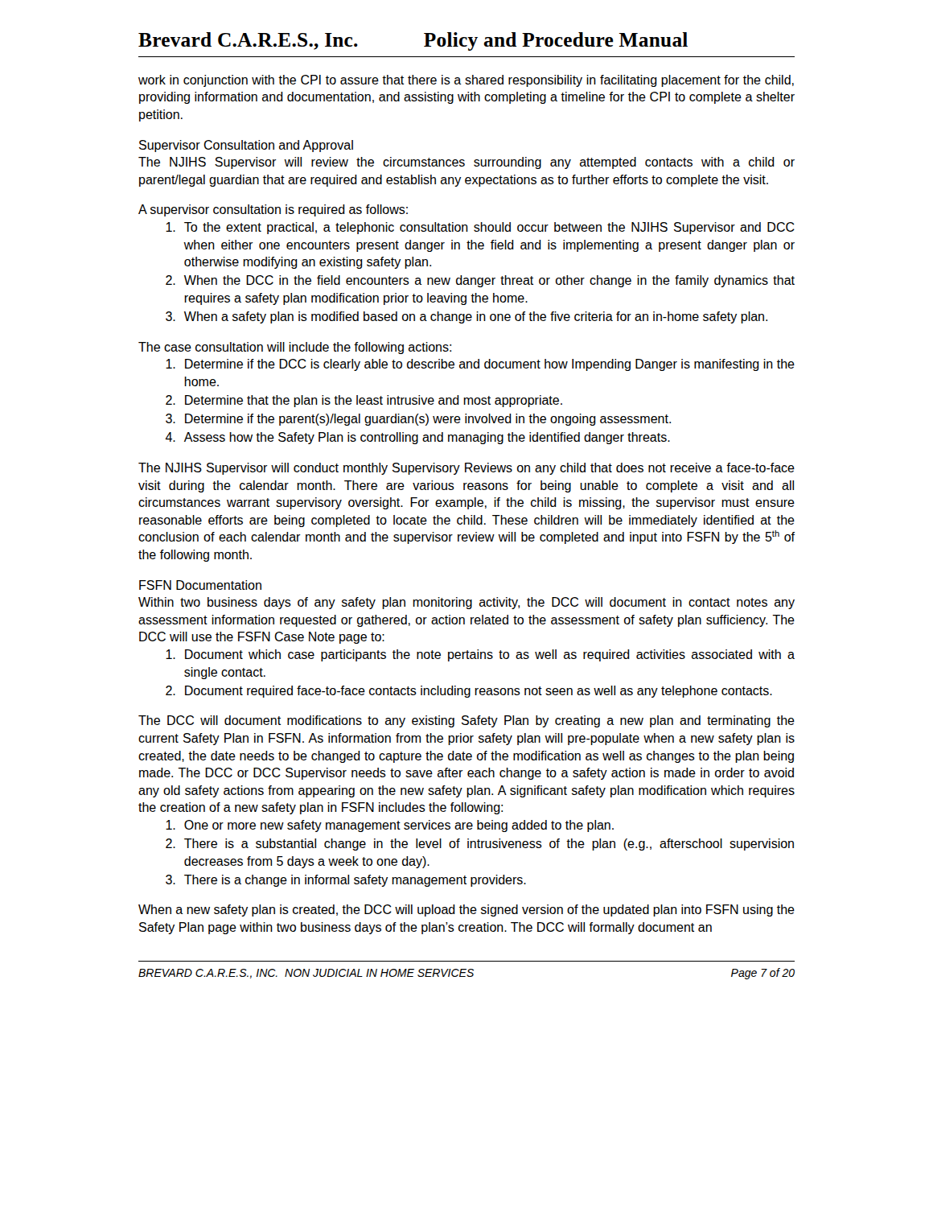Brevard C.A.R.E.S., Inc. Policy and Procedure Manual
work in conjunction with the CPI to assure that there is a shared responsibility in facilitating placement for the child, providing information and documentation, and assisting with completing a timeline for the CPI to complete a shelter petition.
Supervisor Consultation and Approval
The NJIHS Supervisor will review the circumstances surrounding any attempted contacts with a child or parent/legal guardian that are required and establish any expectations as to further efforts to complete the visit.
A supervisor consultation is required as follows:
To the extent practical, a telephonic consultation should occur between the NJIHS Supervisor and DCC when either one encounters present danger in the field and is implementing a present danger plan or otherwise modifying an existing safety plan.
When the DCC in the field encounters a new danger threat or other change in the family dynamics that requires a safety plan modification prior to leaving the home.
When a safety plan is modified based on a change in one of the five criteria for an in-home safety plan.
The case consultation will include the following actions:
Determine if the DCC is clearly able to describe and document how Impending Danger is manifesting in the home.
Determine that the plan is the least intrusive and most appropriate.
Determine if the parent(s)/legal guardian(s) were involved in the ongoing assessment.
Assess how the Safety Plan is controlling and managing the identified danger threats.
The NJIHS Supervisor will conduct monthly Supervisory Reviews on any child that does not receive a face-to-face visit during the calendar month. There are various reasons for being unable to complete a visit and all circumstances warrant supervisory oversight. For example, if the child is missing, the supervisor must ensure reasonable efforts are being completed to locate the child. These children will be immediately identified at the conclusion of each calendar month and the supervisor review will be completed and input into FSFN by the 5th of the following month.
FSFN Documentation
Within two business days of any safety plan monitoring activity, the DCC will document in contact notes any assessment information requested or gathered, or action related to the assessment of safety plan sufficiency. The DCC will use the FSFN Case Note page to:
Document which case participants the note pertains to as well as required activities associated with a single contact.
Document required face-to-face contacts including reasons not seen as well as any telephone contacts.
The DCC will document modifications to any existing Safety Plan by creating a new plan and terminating the current Safety Plan in FSFN. As information from the prior safety plan will pre-populate when a new safety plan is created, the date needs to be changed to capture the date of the modification as well as changes to the plan being made. The DCC or DCC Supervisor needs to save after each change to a safety action is made in order to avoid any old safety actions from appearing on the new safety plan. A significant safety plan modification which requires the creation of a new safety plan in FSFN includes the following:
One or more new safety management services are being added to the plan.
There is a substantial change in the level of intrusiveness of the plan (e.g., afterschool supervision decreases from 5 days a week to one day).
There is a change in informal safety management providers.
When a new safety plan is created, the DCC will upload the signed version of the updated plan into FSFN using the Safety Plan page within two business days of the plan’s creation. The DCC will formally document an
Brevard C.A.R.E.S., Inc. Non Judicial In Home Services Page 7 of 20